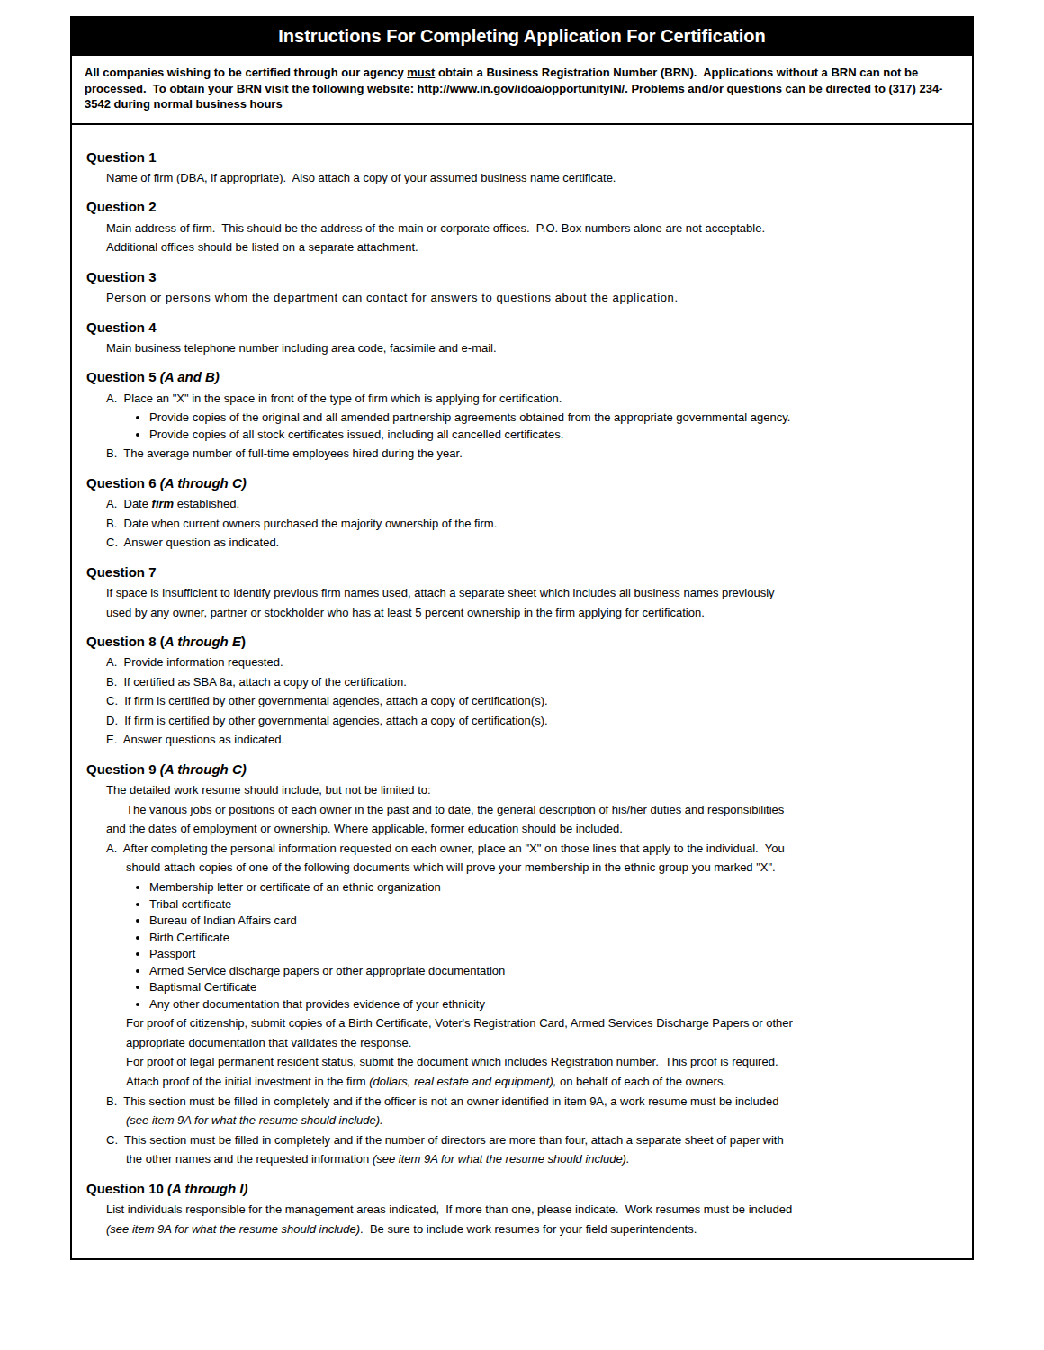Instructions For Completing Application For Certification
All companies wishing to be certified through our agency must obtain a Business Registration Number (BRN). Applications without a BRN can not be processed. To obtain your BRN visit the following website: http://www.in.gov/idoa/opportunityIN/. Problems and/or questions can be directed to (317) 234-3542 during normal business hours
Question 1
Name of firm (DBA, if appropriate). Also attach a copy of your assumed business name certificate.
Question 2
Main address of firm. This should be the address of the main or corporate offices. P.O. Box numbers alone are not acceptable.
Additional offices should be listed on a separate attachment.
Question 3
Person or persons whom the department can contact for answers to questions about the application.
Question 4
Main business telephone number including area code, facsimile and e-mail.
Question 5 (A and B)
A. Place an "X" in the space in front of the type of firm which is applying for certification.
Provide copies of the original and all amended partnership agreements obtained from the appropriate governmental agency.
Provide copies of all stock certificates issued, including all cancelled certificates.
B. The average number of full-time employees hired during the year.
Question 6 (A through C)
A. Date firm established.
B. Date when current owners purchased the majority ownership of the firm.
C. Answer question as indicated.
Question 7
If space is insufficient to identify previous firm names used, attach a separate sheet which includes all business names previously
used by any owner, partner or stockholder who has at least 5 percent ownership in the firm applying for certification.
Question 8 (A through E)
A. Provide information requested.
B. If certified as SBA 8a, attach a copy of the certification.
C. If firm is certified by other governmental agencies, attach a copy of certification(s).
D. If firm is certified by other governmental agencies, attach a copy of certification(s).
E. Answer questions as indicated.
Question 9 (A through C)
The detailed work resume should include, but not be limited to:
The various jobs or positions of each owner in the past and to date, the general description of his/her duties and responsibilities
and the dates of employment or ownership. Where applicable, former education should be included.
A. After completing the personal information requested on each owner, place an "X" on those lines that apply to the individual. You
should attach copies of one of the following documents which will prove your membership in the ethnic group you marked "X".
Membership letter or certificate of an ethnic organization
Tribal certificate
Bureau of Indian Affairs card
Birth Certificate
Passport
Armed Service discharge papers or other appropriate documentation
Baptismal Certificate
Any other documentation that provides evidence of your ethnicity
For proof of citizenship, submit copies of a Birth Certificate, Voter's Registration Card, Armed Services Discharge Papers or other
appropriate documentation that validates the response.
For proof of legal permanent resident status, submit the document which includes Registration number. This proof is required.
Attach proof of the initial investment in the firm (dollars, real estate and equipment), on behalf of each of the owners.
B. This section must be filled in completely and if the officer is not an owner identified in item 9A, a work resume must be included
(see item 9A for what the resume should include).
C. This section must be filled in completely and if the number of directors are more than four, attach a separate sheet of paper with
the other names and the requested information (see item 9A for what the resume should include).
Question 10 (A through I)
List individuals responsible for the management areas indicated, If more than one, please indicate. Work resumes must be included
(see item 9A for what the resume should include). Be sure to include work resumes for your field superintendents.